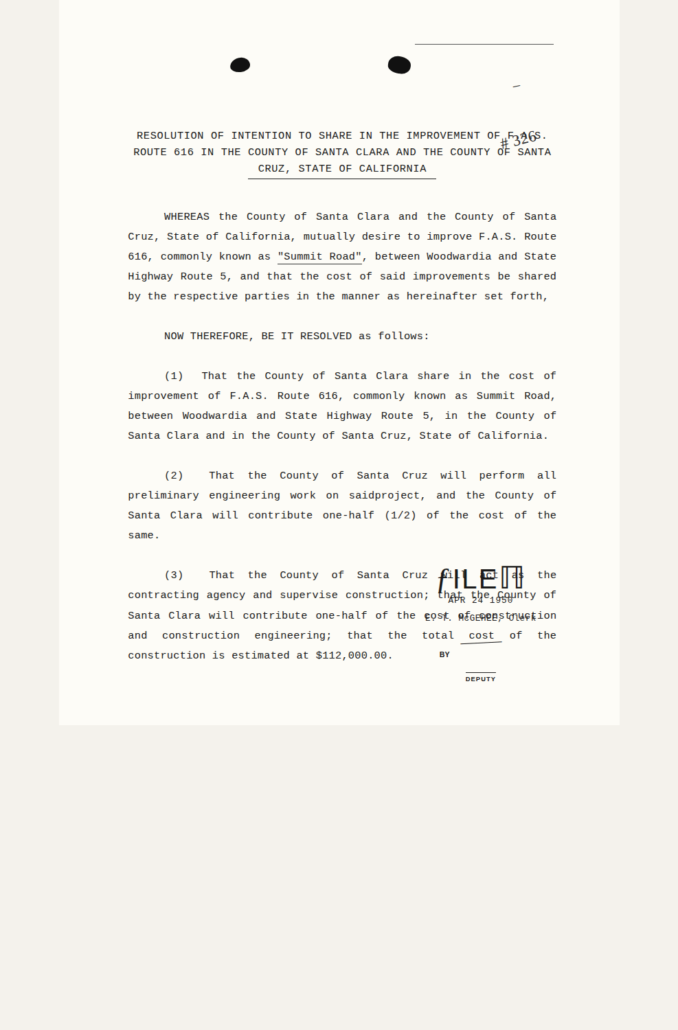—
# 326
Resolution of Intention to Share in the Improvement of F.A.S.
Route 616 in the County of Santa Clara and the County of Santa
Cruz, State of California
WHEREAS the County of Santa Clara and the County of Santa Cruz, State of California, mutually desire to improve F.A.S. Route 616, commonly known as "Summit Road", between Woodwardia and State Highway Route 5, and that the cost of said improvements be shared by the respective parties in the manner as hereinafter set forth,
NOW THEREFORE, BE IT RESOLVED as follows:
(1) That the County of Santa Clara share in the cost of improvement of F.A.S. Route 616, commonly known as Summit Road, between Woodwardia and State Highway Route 5, in the County of Santa Clara and in the County of Santa Cruz, State of California.
(2) That the County of Santa Cruz will perform all preliminary engineering work on saidproject, and the County of Santa Clara will contribute one-half (1/2) of the cost of the same.
(3) That the County of Santa Cruz will act as the contracting agency and supervise construction; that the County of Santa Clara will contribute one-half of the cost of construction and construction engineering; that the total cost of the construction is estimated at $112,000.00.
ƒ ILEℿ
APR 24 1950
E. T. McGEHEE, Clerk
———
BY
DEPUTY